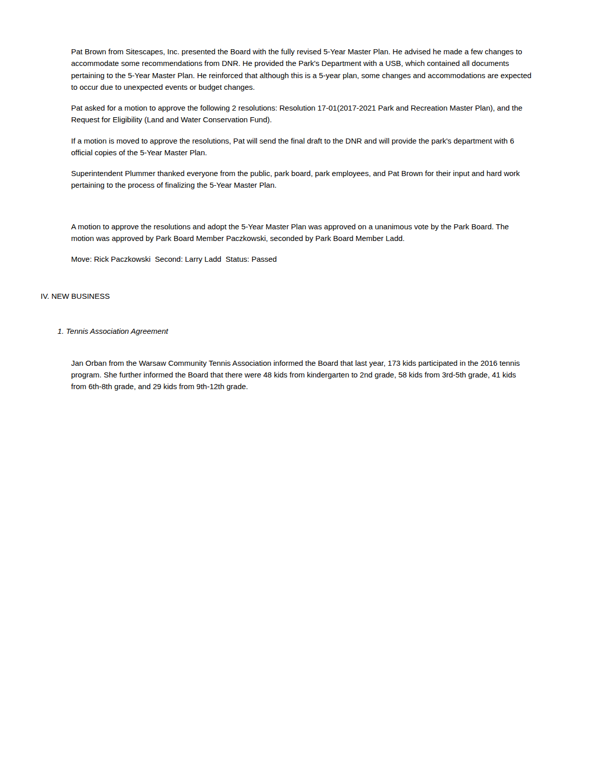Pat Brown from Sitescapes, Inc. presented the Board with the fully revised 5-Year Master Plan. He advised he made a few changes to accommodate some recommendations from DNR. He provided the Park's Department with a USB, which contained all documents pertaining to the 5-Year Master Plan. He reinforced that although this is a 5-year plan, some changes and accommodations are expected to occur due to unexpected events or budget changes.
Pat asked for a motion to approve the following 2 resolutions: Resolution 17-01(2017-2021 Park and Recreation Master Plan), and the Request for Eligibility (Land and Water Conservation Fund).
If a motion is moved to approve the resolutions, Pat will send the final draft to the DNR and will provide the park's department with 6 official copies of the 5-Year Master Plan.
Superintendent Plummer thanked everyone from the public, park board, park employees, and Pat Brown for their input and hard work pertaining to the process of finalizing the 5-Year Master Plan.
A motion to approve the resolutions and adopt the 5-Year Master Plan was approved on a unanimous vote by the Park Board. The motion was approved by Park Board Member Paczkowski, seconded by Park Board Member Ladd.
Move: Rick Paczkowski Second: Larry Ladd Status: Passed
IV. NEW BUSINESS
Tennis Association Agreement
Jan Orban from the Warsaw Community Tennis Association informed the Board that last year, 173 kids participated in the 2016 tennis program. She further informed the Board that there were 48 kids from kindergarten to 2nd grade, 58 kids from 3rd-5th grade, 41 kids from 6th-8th grade, and 29 kids from 9th-12th grade.